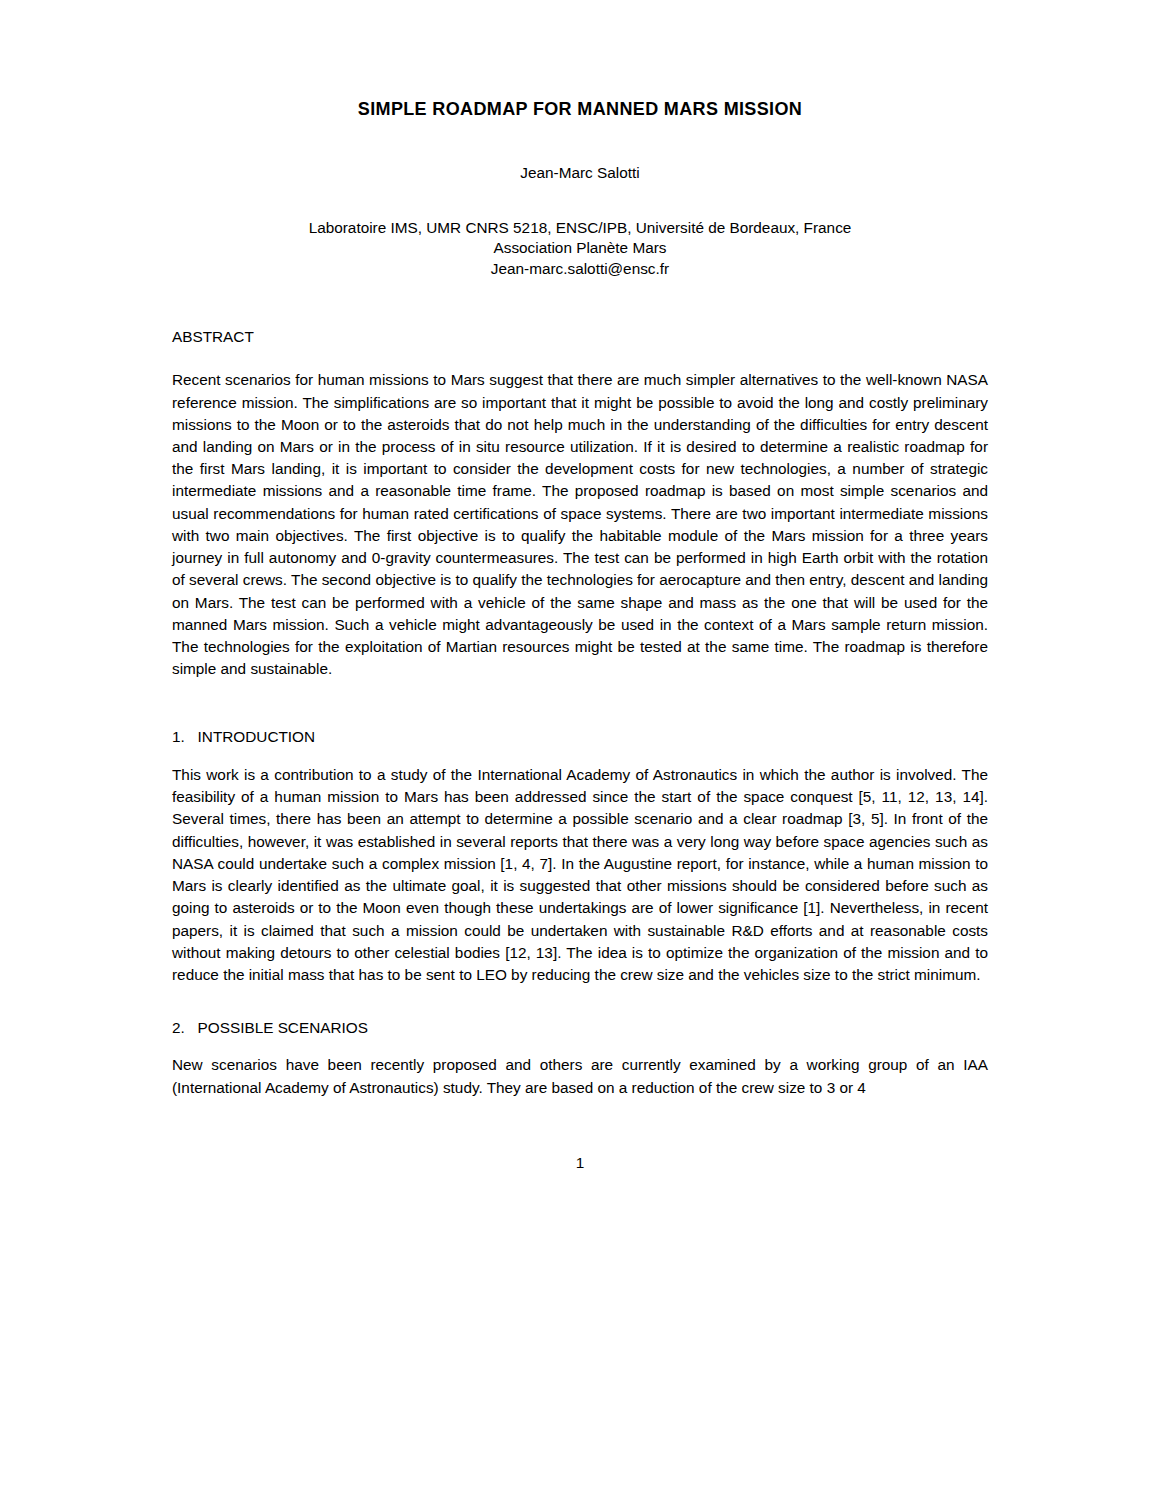SIMPLE ROADMAP FOR MANNED MARS MISSION
Jean-Marc Salotti
Laboratoire IMS, UMR CNRS 5218, ENSC/IPB, Université de Bordeaux, France
Association Planète Mars
Jean-marc.salotti@ensc.fr
ABSTRACT
Recent scenarios for human missions to Mars suggest that there are much simpler alternatives to the well-known NASA reference mission. The simplifications are so important that it might be possible to avoid the long and costly preliminary missions to the Moon or to the asteroids that do not help much in the understanding of the difficulties for entry descent and landing on Mars or in the process of in situ resource utilization. If it is desired to determine a realistic roadmap for the first Mars landing, it is important to consider the development costs for new technologies, a number of strategic intermediate missions and a reasonable time frame. The proposed roadmap is based on most simple scenarios and usual recommendations for human rated certifications of space systems. There are two important intermediate missions with two main objectives. The first objective is to qualify the habitable module of the Mars mission for a three years journey in full autonomy and 0-gravity countermeasures. The test can be performed in high Earth orbit with the rotation of several crews. The second objective is to qualify the technologies for aerocapture and then entry, descent and landing on Mars. The test can be performed with a vehicle of the same shape and mass as the one that will be used for the manned Mars mission. Such a vehicle might advantageously be used in the context of a Mars sample return mission. The technologies for the exploitation of Martian resources might be tested at the same time. The roadmap is therefore simple and sustainable.
1. INTRODUCTION
This work is a contribution to a study of the International Academy of Astronautics in which the author is involved. The feasibility of a human mission to Mars has been addressed since the start of the space conquest [5, 11, 12, 13, 14]. Several times, there has been an attempt to determine a possible scenario and a clear roadmap [3, 5]. In front of the difficulties, however, it was established in several reports that there was a very long way before space agencies such as NASA could undertake such a complex mission [1, 4, 7]. In the Augustine report, for instance, while a human mission to Mars is clearly identified as the ultimate goal, it is suggested that other missions should be considered before such as going to asteroids or to the Moon even though these undertakings are of lower significance [1]. Nevertheless, in recent papers, it is claimed that such a mission could be undertaken with sustainable R&D efforts and at reasonable costs without making detours to other celestial bodies [12, 13]. The idea is to optimize the organization of the mission and to reduce the initial mass that has to be sent to LEO by reducing the crew size and the vehicles size to the strict minimum.
2. POSSIBLE SCENARIOS
New scenarios have been recently proposed and others are currently examined by a working group of an IAA (International Academy of Astronautics) study. They are based on a reduction of the crew size to 3 or 4
1